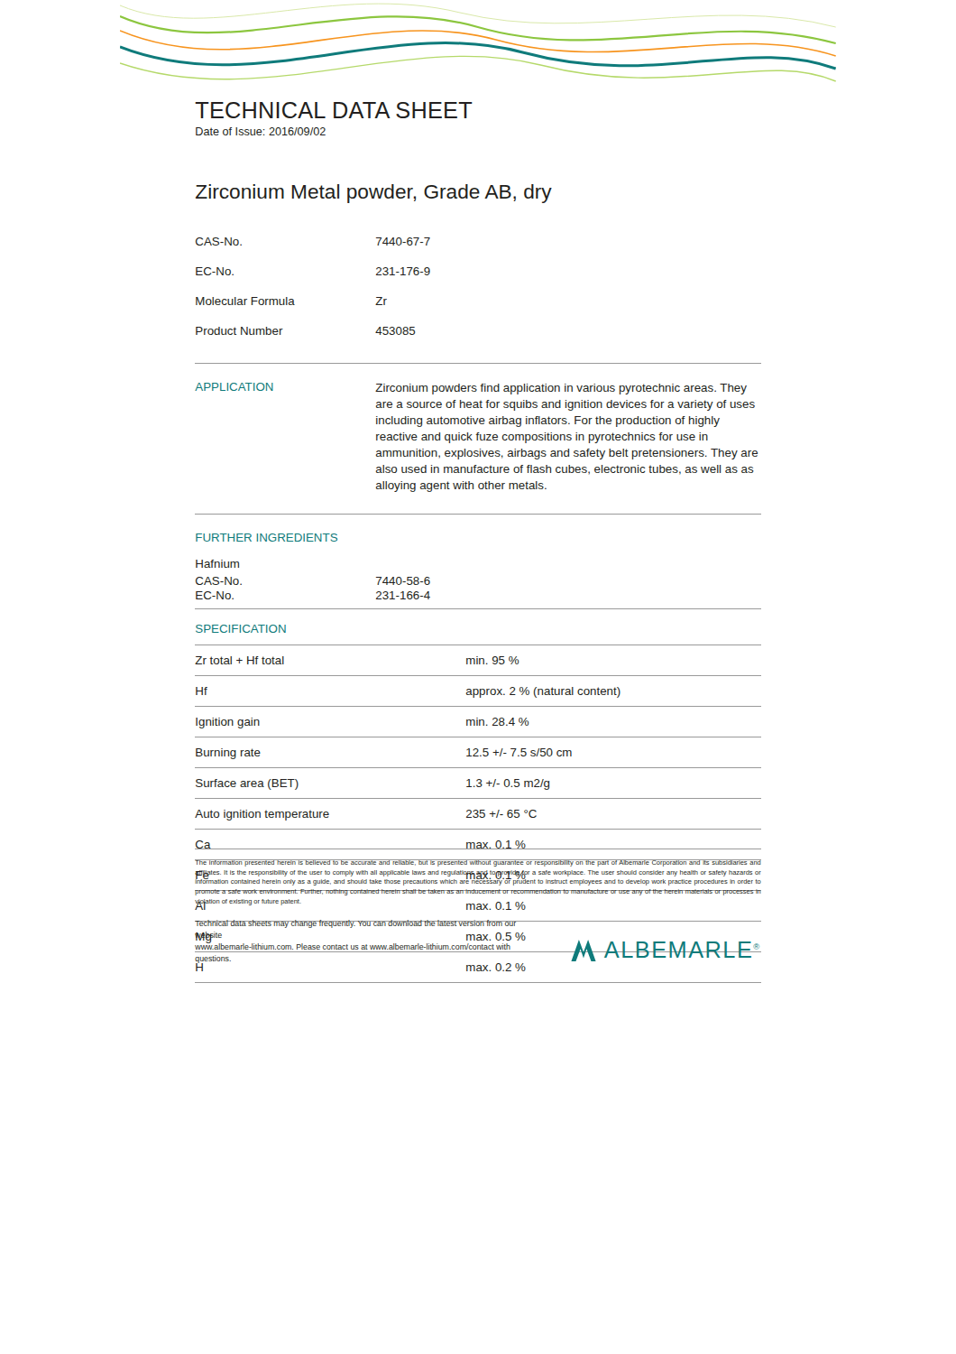TECHNICAL DATA SHEET
Date of Issue: 2016/09/02
Zirconium Metal powder, Grade AB, dry
| CAS-No. | 7440-67-7 |
| EC-No. | 231-176-9 |
| Molecular Formula | Zr |
| Product Number | 453085 |
| APPLICATION | Zirconium powders find application in various pyrotechnic areas. They are a source of heat for squibs and ignition devices for a variety of uses including automotive airbag inflators. For the production of highly reactive and quick fuze compositions in pyrotechnics for use in ammunition, explosives, airbags and safety belt pretensioners. They are also used in manufacture of flash cubes, electronic tubes, as well as as alloying agent with other metals. |
FURTHER INGREDIENTS
Hafnium
| CAS-No. | 7440-58-6 |
| EC-No. | 231-166-4 |
SPECIFICATION
| Zr total + Hf total | min. 95 % |
| Hf | approx. 2 % (natural content) |
| Ignition gain | min. 28.4 % |
| Burning rate | 12.5 +/- 7.5 s/50 cm |
| Surface area (BET) | 1.3 +/- 0.5 m2/g |
| Auto ignition temperature | 235 +/- 65 °C |
| Ca | max. 0.1 % |
| Fe | max. 0.1 % |
| Al | max. 0.1 % |
| Mg | max. 0.5 % |
| H | max. 0.2 % |
The information presented herein is believed to be accurate and reliable, but is presented without guarantee or responsibility on the part of Albemarle Corporation and its subsidiaries and affiliates. It is the responsibility of the user to comply with all applicable laws and regulations and to provide for a safe workplace. The user should consider any health or safety hazards or information contained herein only as a guide, and should take those precautions which are necessary or prudent to instruct employees and to develop work practice procedures in order to promote a safe work environment. Further, nothing contained herein shall be taken as an inducement or recommendation to manufacture or use any of the herein materials or processes in violation of existing or future patent.
Technical data sheets may change frequently. You can download the latest version from our website
www.albemarle-lithium.com. Please contact us at www.albemarle-lithium.com/contact with questions.
ALBEMARLE®